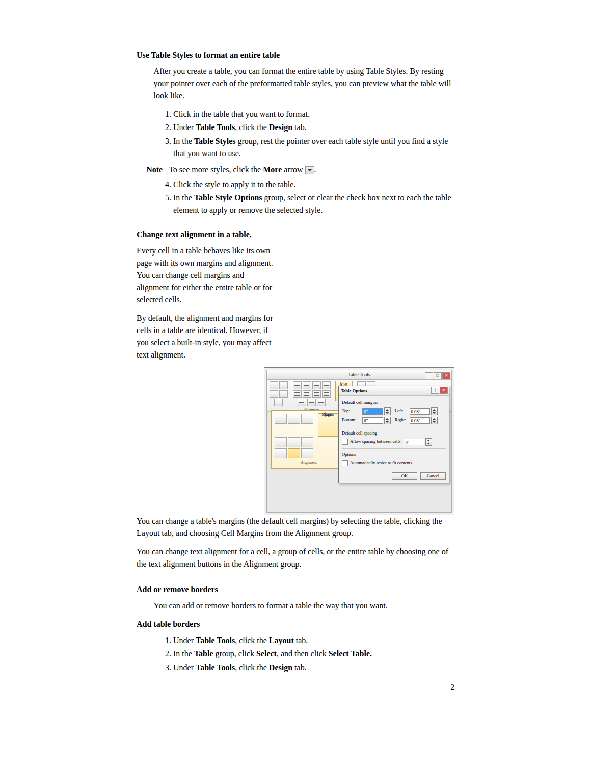Use Table Styles to format an entire table
After you create a table, you can format the entire table by using Table Styles. By resting your pointer over each of the preformatted table styles, you can preview what the table will look like.
Click in the table that you want to format.
Under Table Tools, click the Design tab.
In the Table Styles group, rest the pointer over each table style until you find a style that you want to use.
Note To see more styles, click the More arrow .
Click the style to apply it to the table.
In the Table Style Options group, select or clear the check box next to each the table element to apply or remove the selected style.
Change text alignment in a table.
Every cell in a table behaves like its own page with its own margins and alignment. You can change cell margins and alignment for either the entire table or for selected cells.
By default, the alignment and margins for cells in a table are identical. However, if you select a built-in style, you may affect text alignment.
Table Tools –□✕
Layout
Alignment
Cell
Margins
Sort
Cell
Margins
Alignment
Table Options ?✕
Default cell margins
Top: 0" Left: 0.08"
Bottom: 0" Right: 0.08"
Default cell spacing
Allow spacing between cells 0"
Options
Automatically resize to fit contents
OK Cancel
You can change a table's margins (the default cell margins) by selecting the table, clicking the Layout tab, and choosing Cell Margins from the Alignment group.
You can change text alignment for a cell, a group of cells, or the entire table by choosing one of the text alignment buttons in the Alignment group.
Add or remove borders
You can add or remove borders to format a table the way that you want.
Add table borders
Under Table Tools, click the Layout tab.
In the Table group, click Select, and then click Select Table.
Under Table Tools, click the Design tab.
2